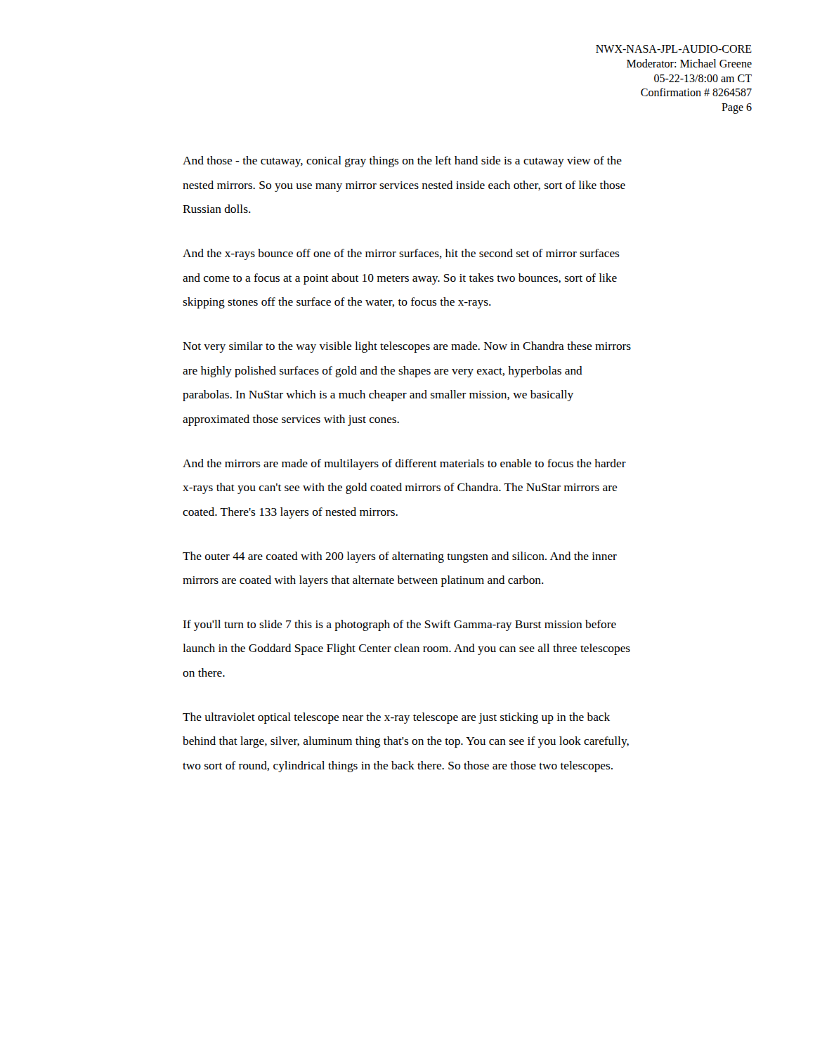NWX-NASA-JPL-AUDIO-CORE
Moderator: Michael Greene
05-22-13/8:00 am CT
Confirmation # 8264587
Page 6
And those - the cutaway, conical gray things on the left hand side is a cutaway view of the nested mirrors. So you use many mirror services nested inside each other, sort of like those Russian dolls.
And the x-rays bounce off one of the mirror surfaces, hit the second set of mirror surfaces and come to a focus at a point about 10 meters away. So it takes two bounces, sort of like skipping stones off the surface of the water, to focus the x-rays.
Not very similar to the way visible light telescopes are made. Now in Chandra these mirrors are highly polished surfaces of gold and the shapes are very exact, hyperbolas and parabolas. In NuStar which is a much cheaper and smaller mission, we basically approximated those services with just cones.
And the mirrors are made of multilayers of different materials to enable to focus the harder x-rays that you can't see with the gold coated mirrors of Chandra. The NuStar mirrors are coated. There's 133 layers of nested mirrors.
The outer 44 are coated with 200 layers of alternating tungsten and silicon. And the inner mirrors are coated with layers that alternate between platinum and carbon.
If you'll turn to slide 7 this is a photograph of the Swift Gamma-ray Burst mission before launch in the Goddard Space Flight Center clean room. And you can see all three telescopes on there.
The ultraviolet optical telescope near the x-ray telescope are just sticking up in the back behind that large, silver, aluminum thing that's on the top. You can see if you look carefully, two sort of round, cylindrical things in the back there. So those are those two telescopes.